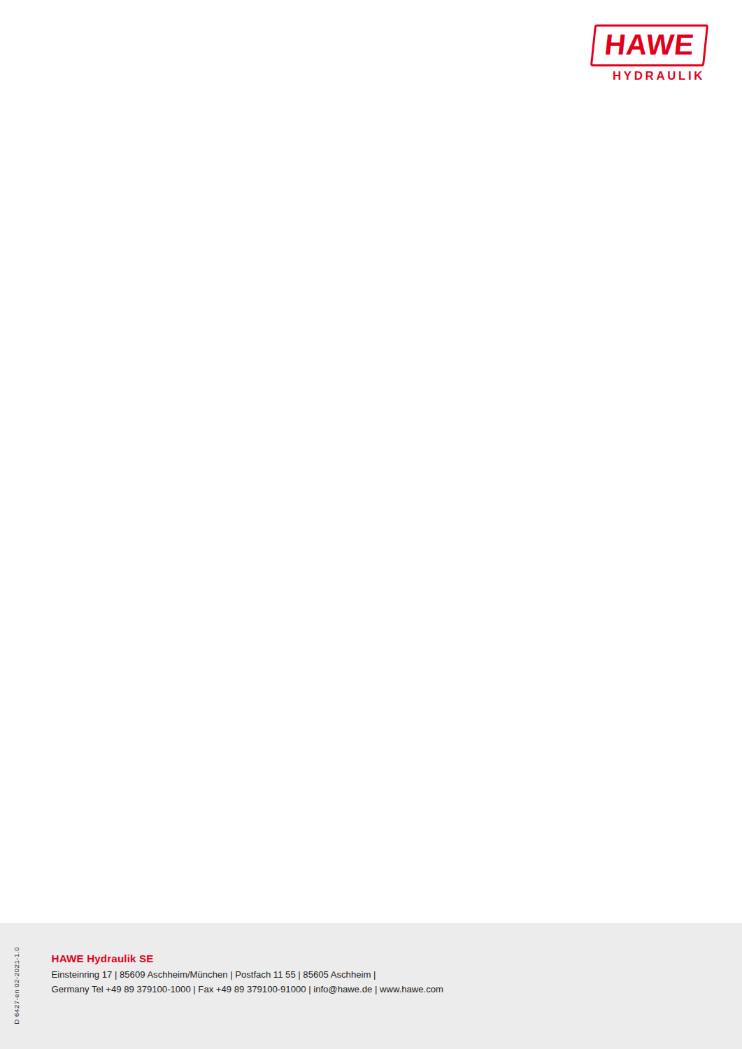HAWE
HYDRAULIK
D 6427-en 02-2021-1.0
HAWE Hydraulik SE
Einsteinring 17 | 85609 Aschheim/München | Postfach 11 55 | 85605 Aschheim |
Germany Tel +49 89 379100-1000 | Fax +49 89 379100-91000 | info@hawe.de | www.hawe.com